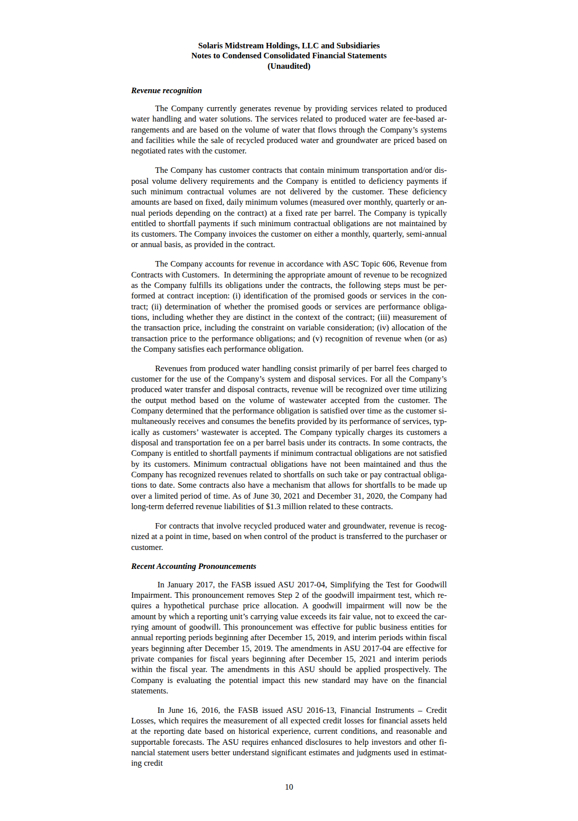Solaris Midstream Holdings, LLC and Subsidiaries
Notes to Condensed Consolidated Financial Statements
(Unaudited)
Revenue recognition
The Company currently generates revenue by providing services related to produced water handling and water solutions. The services related to produced water are fee-based arrangements and are based on the volume of water that flows through the Company’s systems and facilities while the sale of recycled produced water and groundwater are priced based on negotiated rates with the customer.
The Company has customer contracts that contain minimum transportation and/or disposal volume delivery requirements and the Company is entitled to deficiency payments if such minimum contractual volumes are not delivered by the customer. These deficiency amounts are based on fixed, daily minimum volumes (measured over monthly, quarterly or annual periods depending on the contract) at a fixed rate per barrel. The Company is typically entitled to shortfall payments if such minimum contractual obligations are not maintained by its customers. The Company invoices the customer on either a monthly, quarterly, semi-annual or annual basis, as provided in the contract.
The Company accounts for revenue in accordance with ASC Topic 606, Revenue from Contracts with Customers. In determining the appropriate amount of revenue to be recognized as the Company fulfills its obligations under the contracts, the following steps must be performed at contract inception: (i) identification of the promised goods or services in the contract; (ii) determination of whether the promised goods or services are performance obligations, including whether they are distinct in the context of the contract; (iii) measurement of the transaction price, including the constraint on variable consideration; (iv) allocation of the transaction price to the performance obligations; and (v) recognition of revenue when (or as) the Company satisfies each performance obligation.
Revenues from produced water handling consist primarily of per barrel fees charged to customer for the use of the Company’s system and disposal services. For all the Company’s produced water transfer and disposal contracts, revenue will be recognized over time utilizing the output method based on the volume of wastewater accepted from the customer. The Company determined that the performance obligation is satisfied over time as the customer simultaneously receives and consumes the benefits provided by its performance of services, typically as customers’ wastewater is accepted. The Company typically charges its customers a disposal and transportation fee on a per barrel basis under its contracts. In some contracts, the Company is entitled to shortfall payments if minimum contractual obligations are not satisfied by its customers. Minimum contractual obligations have not been maintained and thus the Company has recognized revenues related to shortfalls on such take or pay contractual obligations to date. Some contracts also have a mechanism that allows for shortfalls to be made up over a limited period of time. As of June 30, 2021 and December 31, 2020, the Company had long-term deferred revenue liabilities of $1.3 million related to these contracts.
For contracts that involve recycled produced water and groundwater, revenue is recognized at a point in time, based on when control of the product is transferred to the purchaser or customer.
Recent Accounting Pronouncements
In January 2017, the FASB issued ASU 2017-04, Simplifying the Test for Goodwill Impairment. This pronouncement removes Step 2 of the goodwill impairment test, which requires a hypothetical purchase price allocation. A goodwill impairment will now be the amount by which a reporting unit’s carrying value exceeds its fair value, not to exceed the carrying amount of goodwill. This pronouncement was effective for public business entities for annual reporting periods beginning after December 15, 2019, and interim periods within fiscal years beginning after December 15, 2019. The amendments in ASU 2017-04 are effective for private companies for fiscal years beginning after December 15, 2021 and interim periods within the fiscal year. The amendments in this ASU should be applied prospectively. The Company is evaluating the potential impact this new standard may have on the financial statements.
In June 16, 2016, the FASB issued ASU 2016-13, Financial Instruments – Credit Losses, which requires the measurement of all expected credit losses for financial assets held at the reporting date based on historical experience, current conditions, and reasonable and supportable forecasts. The ASU requires enhanced disclosures to help investors and other financial statement users better understand significant estimates and judgments used in estimating credit
10